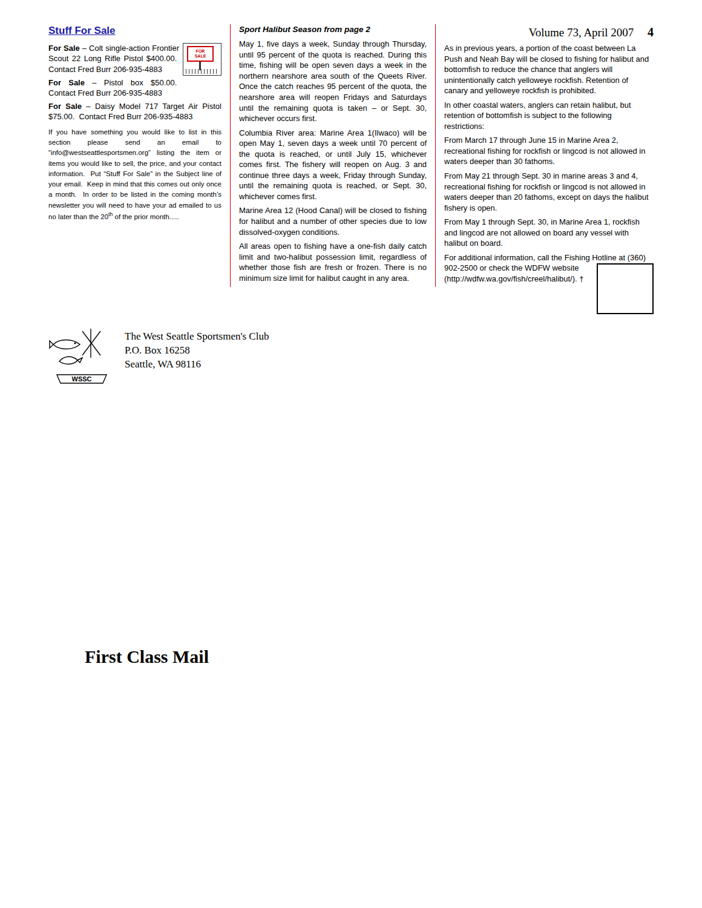Stuff For Sale
FOR
SALE
For Sale – Colt single-action Frontier Scout 22 Long Rifle Pistol $400.00. Contact Fred Burr 206-935-4883
For Sale – Pistol box $50.00. Contact Fred Burr 206-935-4883
For Sale – Daisy Model 717 Target Air Pistol $75.00. Contact Fred Burr 206-935-4883
If you have something you would like to list in this section please send an email to “info@westseattlesportsmen.org” listing the item or items you would like to sell, the price, and your contact information. Put “Stuff For Sale” in the Subject line of your email. Keep in mind that this comes out only once a month. In order to be listed in the coming month’s newsletter you will need to have your ad emailed to us no later than the 20th of the prior month.....
Sport Halibut Season from page 2
May 1, five days a week, Sunday through Thursday, until 95 percent of the quota is reached. During this time, fishing will be open seven days a week in the northern nearshore area south of the Queets River. Once the catch reaches 95 percent of the quota, the nearshore area will reopen Fridays and Saturdays until the remaining quota is taken – or Sept. 30, whichever occurs first.
Columbia River area: Marine Area 1(Ilwaco) will be open May 1, seven days a week until 70 percent of the quota is reached, or until July 15, whichever comes first. The fishery will reopen on Aug. 3 and continue three days a week, Friday through Sunday, until the remaining quota is reached, or Sept. 30, whichever comes first.
Marine Area 12 (Hood Canal) will be closed to fishing for halibut and a number of other species due to low dissolved-oxygen conditions.
All areas open to fishing have a one-fish daily catch limit and two-halibut possession limit, regardless of whether those fish are fresh or frozen. There is no minimum size limit for halibut caught in any area.
Volume 73, April 2007 4
As in previous years, a portion of the coast between La Push and Neah Bay will be closed to fishing for halibut and bottomfish to reduce the chance that anglers will unintentionally catch yelloweye rockfish. Retention of canary and yelloweye rockfish is prohibited.
In other coastal waters, anglers can retain halibut, but retention of bottomfish is subject to the following restrictions:
From March 17 through June 15 in Marine Area 2, recreational fishing for rockfish or lingcod is not allowed in waters deeper than 30 fathoms.
From May 21 through Sept. 30 in marine areas 3 and 4, recreational fishing for rockfish or lingcod is not allowed in waters deeper than 20 fathoms, except on days the halibut fishery is open.
From May 1 through Sept. 30, in Marine Area 1, rockfish and lingcod are not allowed on board any vessel with halibut on board.
For additional information, call the Fishing Hotline at (360) 902-2500 or check the WDFW website (http://wdfw.wa.gov/fish/creel/halibut/). †
WSSC
The West Seattle Sportsmen's Club
P.O. Box 16258
Seattle, WA 98116
First Class Mail